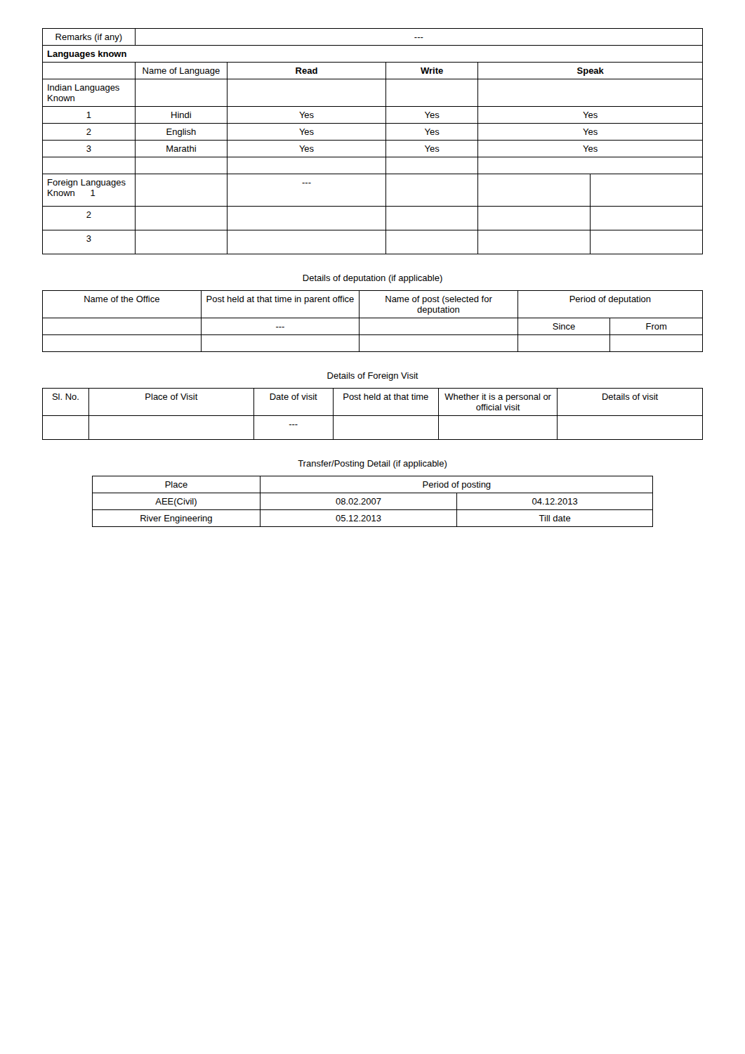| Remarks (if any) | --- |
| Languages known |
| | Name of Language | Read | Write | Speak |
| Indian Languages Known | | | | |
| 1 | Hindi | Yes | Yes | Yes |
| 2 | English | Yes | Yes | Yes |
| 3 | Marathi | Yes | Yes | Yes |
| Foreign Languages Known 1 | | --- | | | |
| 2 | | | | | |
| 3 | | | | | |
Details of deputation (if applicable)
| Name of the Office | Post held at that time in parent office | Name of post (selected for deputation | Period of deputation |
| | --- | | Since | From |
Details of Foreign Visit
| Sl. No. | Place of Visit | Date of visit | Post held at that time | Whether it is a personal or official visit | Details of visit |
| | | --- | | | |
Transfer/Posting Detail (if applicable)
| Place | Period of posting |
| AEE(Civil) | 08.02.2007 | 04.12.2013 |
| River Engineering | 05.12.2013 | Till date |